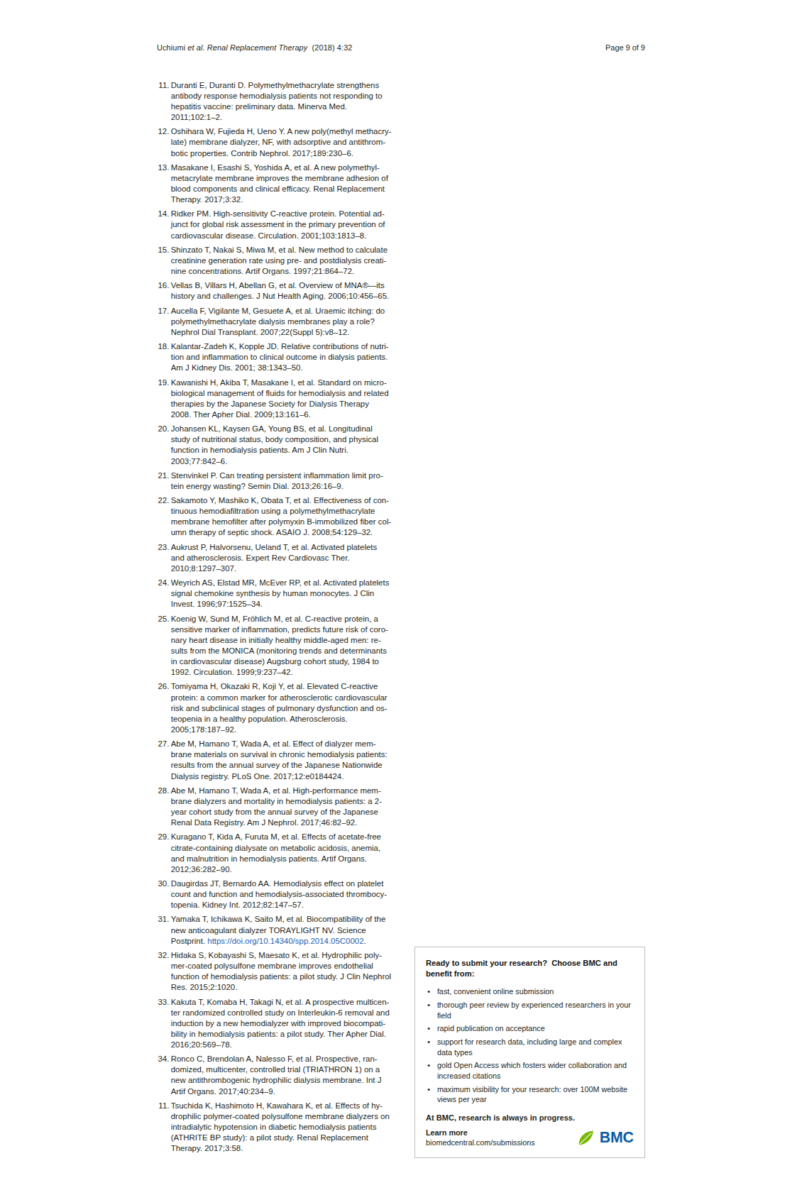Uchiumi et al. Renal Replacement Therapy (2018) 4:32
Page 9 of 9
Duranti E, Duranti D. Polymethylmethacrylate strengthens antibody response hemodialysis patients not responding to hepatitis vaccine: preliminary data. Minerva Med. 2011;102:1–2.
Oshihara W, Fujieda H, Ueno Y. A new poly(methyl methacrylate) membrane dialyzer, NF, with adsorptive and antithrombotic properties. Contrib Nephrol. 2017;189:230–6.
Masakane I, Esashi S, Yoshida A, et al. A new polymethylmetacrylate membrane improves the membrane adhesion of blood components and clinical efficacy. Renal Replacement Therapy. 2017;3:32.
Ridker PM. High-sensitivity C-reactive protein. Potential adjunct for global risk assessment in the primary prevention of cardiovascular disease. Circulation. 2001;103:1813–8.
Shinzato T, Nakai S, Miwa M, et al. New method to calculate creatinine generation rate using pre- and postdialysis creatinine concentrations. Artif Organs. 1997;21:864–72.
Vellas B, Villars H, Abellan G, et al. Overview of MNA®—its history and challenges. J Nut Health Aging. 2006;10:456–65.
Aucella F, Vigilante M, Gesuete A, et al. Uraemic itching: do polymethylmethacrylate dialysis membranes play a role? Nephrol Dial Transplant. 2007;22(Suppl 5):v8–12.
Kalantar-Zadeh K, Kopple JD. Relative contributions of nutrition and inflammation to clinical outcome in dialysis patients. Am J Kidney Dis. 2001; 38:1343–50.
Kawanishi H, Akiba T, Masakane I, et al. Standard on microbiological management of fluids for hemodialysis and related therapies by the Japanese Society for Dialysis Therapy 2008. Ther Apher Dial. 2009;13:161–6.
Johansen KL, Kaysen GA, Young BS, et al. Longitudinal study of nutritional status, body composition, and physical function in hemodialysis patients. Am J Clin Nutri. 2003;77:842–6.
Stenvinkel P. Can treating persistent inflammation limit protein energy wasting? Semin Dial. 2013;26:16–9.
Sakamoto Y, Mashiko K, Obata T, et al. Effectiveness of continuous hemodiafiltration using a polymethylmethacrylate membrane hemofilter after polymyxin B-immobilized fiber column therapy of septic shock. ASAIO J. 2008;54:129–32.
Aukrust P, Halvorsenu, Ueland T, et al. Activated platelets and atherosclerosis. Expert Rev Cardiovasc Ther. 2010;8:1297–307.
Weyrich AS, Elstad MR, McEver RP, et al. Activated platelets signal chemokine synthesis by human monocytes. J Clin Invest. 1996;97:1525–34.
Koenig W, Sund M, Fröhlich M, et al. C-reactive protein, a sensitive marker of inflammation, predicts future risk of coronary heart disease in initially healthy middle-aged men: results from the MONICA (monitoring trends and determinants in cardiovascular disease) Augsburg cohort study, 1984 to 1992. Circulation. 1999;9:237–42.
Tomiyama H, Okazaki R, Koji Y, et al. Elevated C-reactive protein: a common marker for atherosclerotic cardiovascular risk and subclinical stages of pulmonary dysfunction and osteopenia in a healthy population. Atherosclerosis. 2005;178:187–92.
Abe M, Hamano T, Wada A, et al. Effect of dialyzer membrane materials on survival in chronic hemodialysis patients: results from the annual survey of the Japanese Nationwide Dialysis registry. PLoS One. 2017;12:e0184424.
Abe M, Hamano T, Wada A, et al. High-performance membrane dialyzers and mortality in hemodialysis patients: a 2-year cohort study from the annual survey of the Japanese Renal Data Registry. Am J Nephrol. 2017;46:82–92.
Kuragano T, Kida A, Furuta M, et al. Effects of acetate-free citrate-containing dialysate on metabolic acidosis, anemia, and malnutrition in hemodialysis patients. Artif Organs. 2012;36:282–90.
Daugirdas JT, Bernardo AA. Hemodialysis effect on platelet count and function and hemodialysis-associated thrombocytopenia. Kidney Int. 2012;82:147–57.
Yamaka T, Ichikawa K, Saito M, et al. Biocompatibility of the new anticoagulant dialyzer TORAYLIGHT NV. Science Postprint. https://doi.org/10.14340/spp.2014.05C0002.
Hidaka S, Kobayashi S, Maesato K, et al. Hydrophilic polymer-coated polysulfone membrane improves endothelial function of hemodialysis patients: a pilot study. J Clin Nephrol Res. 2015;2:1020.
Kakuta T, Komaba H, Takagi N, et al. A prospective multicenter randomized controlled study on Interleukin-6 removal and induction by a new hemodialyzer with improved biocompatibility in hemodialysis patients: a pilot study. Ther Apher Dial. 2016;20:569–78.
Ronco C, Brendolan A, Nalesso F, et al. Prospective, randomized, multicenter, controlled trial (TRIATHRON 1) on a new antithrombogenic hydrophilic dialysis membrane. Int J Artif Organs. 2017;40:234–9.
Tsuchida K, Hashimoto H, Kawahara K, et al. Effects of hydrophilic polymer-coated polysulfone membrane dialyzers on intradialytic hypotension in diabetic hemodialysis patients (ATHRITE BP study): a pilot study. Renal Replacement Therapy. 2017;3:58.
Ready to submit your research? Choose BMC and benefit from:
fast, convenient online submission
thorough peer review by experienced researchers in your field
rapid publication on acceptance
support for research data, including large and complex data types
gold Open Access which fosters wider collaboration and increased citations
maximum visibility for your research: over 100M website views per year
At BMC, research is always in progress.
Learn more biomedcentral.com/submissions
BMC